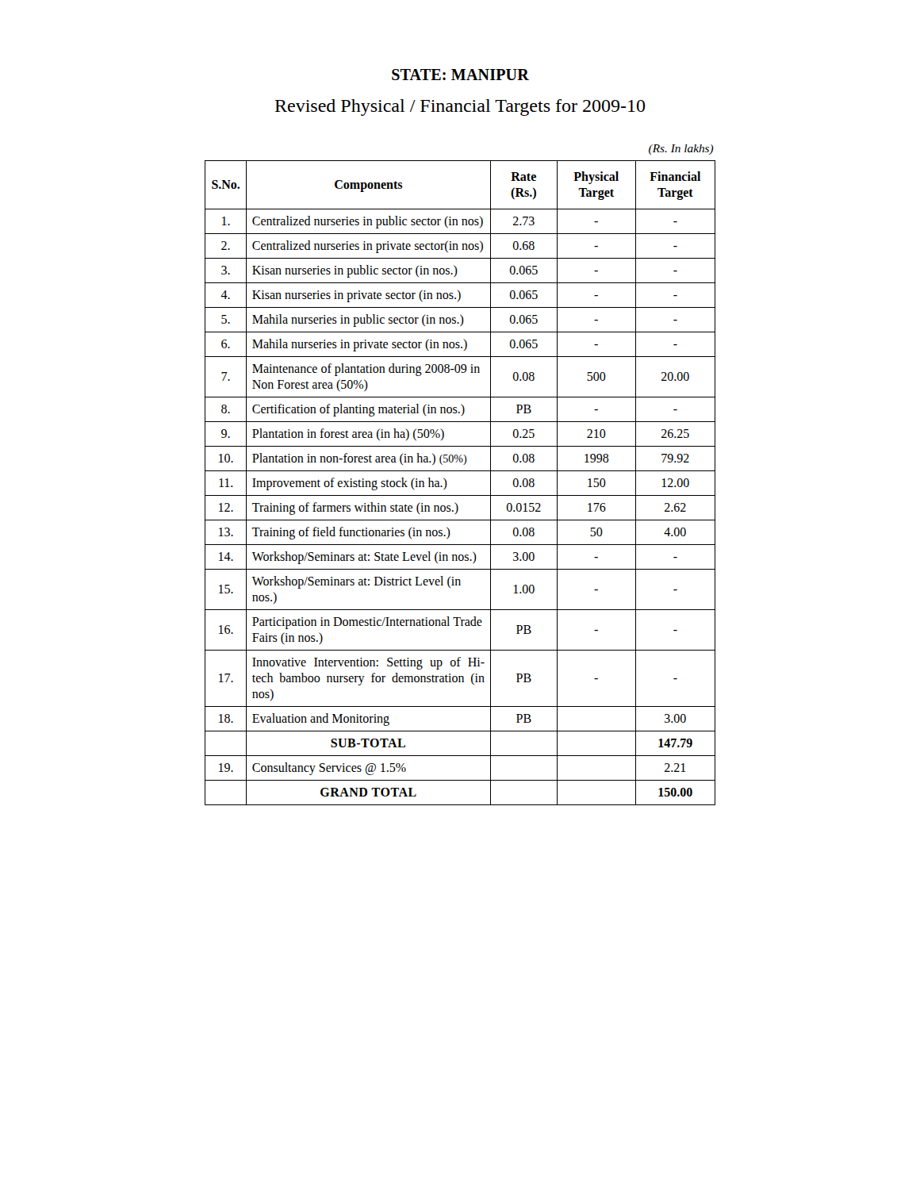STATE: MANIPUR
Revised Physical / Financial Targets for 2009-10
(Rs. In lakhs)
| S.No. | Components | Rate (Rs.) | Physical Target | Financial Target |
| --- | --- | --- | --- | --- |
| 1. | Centralized nurseries in public sector (in nos) | 2.73 | - | - |
| 2. | Centralized nurseries in private sector(in nos) | 0.68 | - | - |
| 3. | Kisan nurseries in public sector (in nos.) | 0.065 | - | - |
| 4. | Kisan nurseries in private sector (in nos.) | 0.065 | - | - |
| 5. | Mahila nurseries in public sector (in nos.) | 0.065 | - | - |
| 6. | Mahila nurseries in private sector (in nos.) | 0.065 | - | - |
| 7. | Maintenance of plantation during 2008-09 in Non Forest area (50%) | 0.08 | 500 | 20.00 |
| 8. | Certification of planting material (in nos.) | PB | - | - |
| 9. | Plantation in forest area (in ha) (50%) | 0.25 | 210 | 26.25 |
| 10. | Plantation in non-forest area (in ha.) (50%) | 0.08 | 1998 | 79.92 |
| 11. | Improvement of existing stock (in ha.) | 0.08 | 150 | 12.00 |
| 12. | Training of farmers within state (in nos.) | 0.0152 | 176 | 2.62 |
| 13. | Training of field functionaries (in nos.) | 0.08 | 50 | 4.00 |
| 14. | Workshop/Seminars at: State Level (in nos.) | 3.00 | - | - |
| 15. | Workshop/Seminars at: District Level (in nos.) | 1.00 | - | - |
| 16. | Participation in Domestic/International Trade Fairs (in nos.) | PB | - | - |
| 17. | Innovative Intervention: Setting up of Hi-tech bamboo nursery for demonstration (in nos) | PB | - | - |
| 18. | Evaluation and Monitoring | PB | | 3.00 |
| | SUB-TOTAL | | | 147.79 |
| 19. | Consultancy Services @ 1.5% | | | 2.21 |
| | GRAND TOTAL | | | 150.00 |